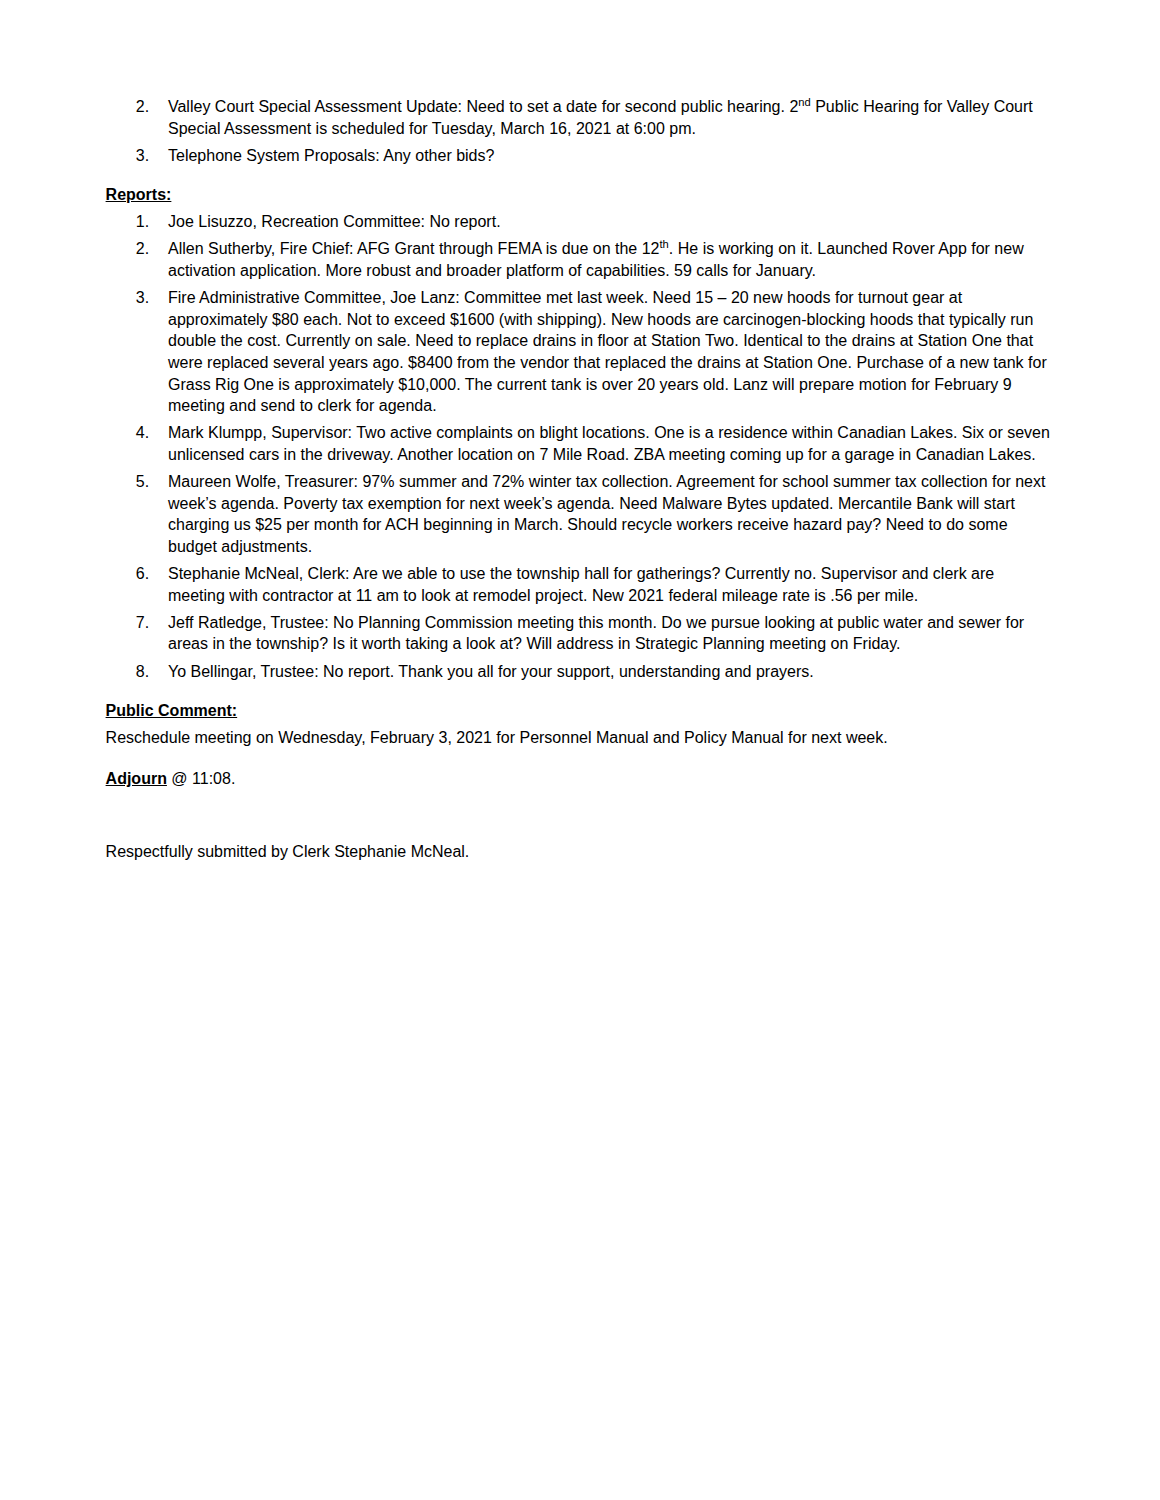Valley Court Special Assessment Update: Need to set a date for second public hearing. 2nd Public Hearing for Valley Court Special Assessment is scheduled for Tuesday, March 16, 2021 at 6:00 pm.
Telephone System Proposals: Any other bids?
Reports:
Joe Lisuzzo, Recreation Committee: No report.
Allen Sutherby, Fire Chief: AFG Grant through FEMA is due on the 12th. He is working on it. Launched Rover App for new activation application. More robust and broader platform of capabilities. 59 calls for January.
Fire Administrative Committee, Joe Lanz: Committee met last week. Need 15 – 20 new hoods for turnout gear at approximately $80 each. Not to exceed $1600 (with shipping). New hoods are carcinogen-blocking hoods that typically run double the cost. Currently on sale. Need to replace drains in floor at Station Two. Identical to the drains at Station One that were replaced several years ago. $8400 from the vendor that replaced the drains at Station One. Purchase of a new tank for Grass Rig One is approximately $10,000. The current tank is over 20 years old. Lanz will prepare motion for February 9 meeting and send to clerk for agenda.
Mark Klumpp, Supervisor: Two active complaints on blight locations. One is a residence within Canadian Lakes. Six or seven unlicensed cars in the driveway. Another location on 7 Mile Road. ZBA meeting coming up for a garage in Canadian Lakes.
Maureen Wolfe, Treasurer: 97% summer and 72% winter tax collection. Agreement for school summer tax collection for next week’s agenda. Poverty tax exemption for next week’s agenda. Need Malware Bytes updated. Mercantile Bank will start charging us $25 per month for ACH beginning in March. Should recycle workers receive hazard pay? Need to do some budget adjustments.
Stephanie McNeal, Clerk: Are we able to use the township hall for gatherings? Currently no. Supervisor and clerk are meeting with contractor at 11 am to look at remodel project. New 2021 federal mileage rate is .56 per mile.
Jeff Ratledge, Trustee: No Planning Commission meeting this month. Do we pursue looking at public water and sewer for areas in the township? Is it worth taking a look at? Will address in Strategic Planning meeting on Friday.
Yo Bellingar, Trustee: No report. Thank you all for your support, understanding and prayers.
Public Comment:
Reschedule meeting on Wednesday, February 3, 2021 for Personnel Manual and Policy Manual for next week.
Adjourn @ 11:08.
Respectfully submitted by Clerk Stephanie McNeal.